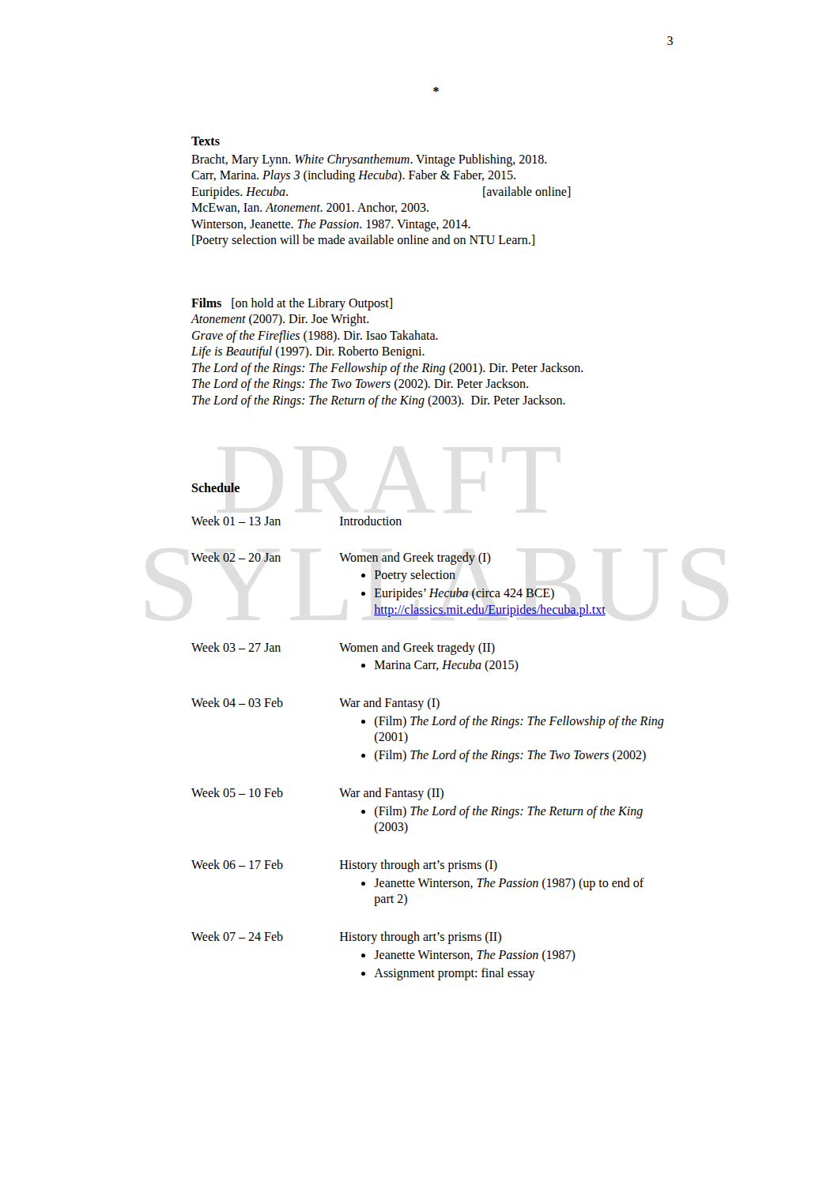3
DRAFT
SYLLABUS
*
Texts
Bracht, Mary Lynn. White Chrysanthemum. Vintage Publishing, 2018.
Carr, Marina. Plays 3 (including Hecuba). Faber & Faber, 2015.
Euripides. Hecuba. [available online]
McEwan, Ian. Atonement. 2001. Anchor, 2003.
Winterson, Jeanette. The Passion. 1987. Vintage, 2014.
[Poetry selection will be made available online and on NTU Learn.]
Films [on hold at the Library Outpost]
Atonement (2007). Dir. Joe Wright.
Grave of the Fireflies (1988). Dir. Isao Takahata.
Life is Beautiful (1997). Dir. Roberto Benigni.
The Lord of the Rings: The Fellowship of the Ring (2001). Dir. Peter Jackson.
The Lord of the Rings: The Two Towers (2002). Dir. Peter Jackson.
The Lord of the Rings: The Return of the King (2003). Dir. Peter Jackson.
Schedule
| Week 01 – 13 Jan | Introduction |
| Week 02 – 20 Jan | Women and Greek tragedy (I) Poetry selection Euripides’ Hecuba (circa 424 BCE) http://classics.mit.edu/Euripides/hecuba.pl.txt |
| Week 03 – 27 Jan | Women and Greek tragedy (II) Marina Carr, Hecuba (2015) |
| Week 04 – 03 Feb | War and Fantasy (I) (Film) The Lord of the Rings: The Fellowship of the Ring (2001) (Film) The Lord of the Rings: The Two Towers (2002) |
| Week 05 – 10 Feb | War and Fantasy (II) (Film) The Lord of the Rings: The Return of the King (2003) |
| Week 06 – 17 Feb | History through art’s prisms (I) Jeanette Winterson, The Passion (1987) (up to end of part 2) |
| Week 07 – 24 Feb | History through art’s prisms (II) Jeanette Winterson, The Passion (1987) Assignment prompt: final essay |